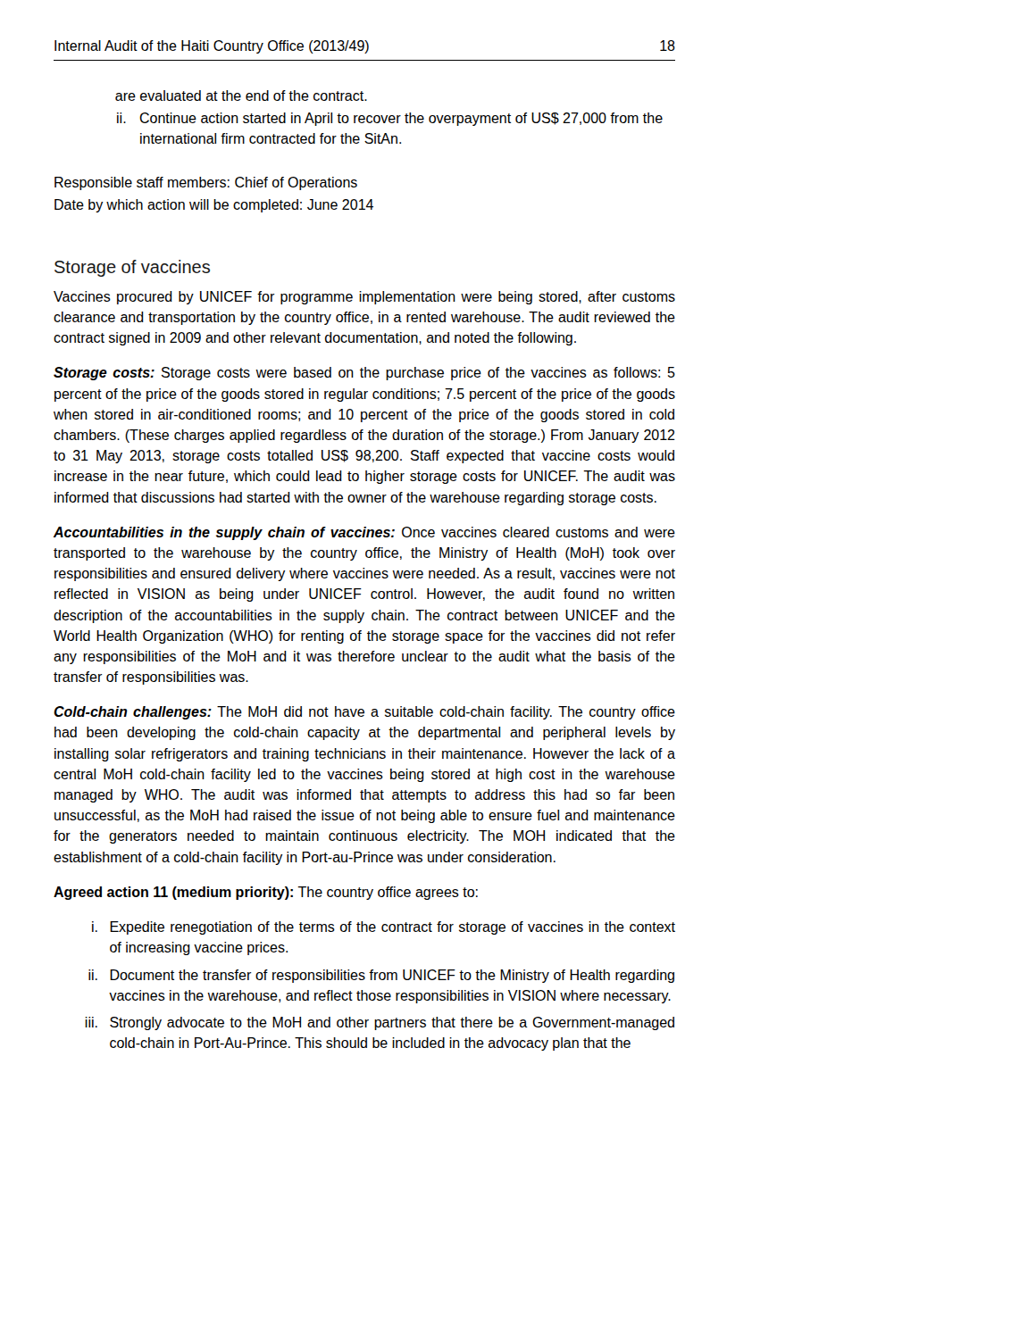Internal Audit of the Haiti Country Office (2013/49)
18
are evaluated at the end of the contract.
Continue action started in April to recover the overpayment of US$ 27,000 from the international firm contracted for the SitAn.
Responsible staff members: Chief of Operations
Date by which action will be completed: June 2014
Storage of vaccines
Vaccines procured by UNICEF for programme implementation were being stored, after customs clearance and transportation by the country office, in a rented warehouse. The audit reviewed the contract signed in 2009 and other relevant documentation, and noted the following.
Storage costs: Storage costs were based on the purchase price of the vaccines as follows: 5 percent of the price of the goods stored in regular conditions; 7.5 percent of the price of the goods when stored in air-conditioned rooms; and 10 percent of the price of the goods stored in cold chambers. (These charges applied regardless of the duration of the storage.) From January 2012 to 31 May 2013, storage costs totalled US$ 98,200. Staff expected that vaccine costs would increase in the near future, which could lead to higher storage costs for UNICEF. The audit was informed that discussions had started with the owner of the warehouse regarding storage costs.
Accountabilities in the supply chain of vaccines: Once vaccines cleared customs and were transported to the warehouse by the country office, the Ministry of Health (MoH) took over responsibilities and ensured delivery where vaccines were needed. As a result, vaccines were not reflected in VISION as being under UNICEF control. However, the audit found no written description of the accountabilities in the supply chain. The contract between UNICEF and the World Health Organization (WHO) for renting of the storage space for the vaccines did not refer any responsibilities of the MoH and it was therefore unclear to the audit what the basis of the transfer of responsibilities was.
Cold-chain challenges: The MoH did not have a suitable cold-chain facility. The country office had been developing the cold-chain capacity at the departmental and peripheral levels by installing solar refrigerators and training technicians in their maintenance. However the lack of a central MoH cold-chain facility led to the vaccines being stored at high cost in the warehouse managed by WHO. The audit was informed that attempts to address this had so far been unsuccessful, as the MoH had raised the issue of not being able to ensure fuel and maintenance for the generators needed to maintain continuous electricity. The MOH indicated that the establishment of a cold-chain facility in Port-au-Prince was under consideration.
Agreed action 11 (medium priority): The country office agrees to:
Expedite renegotiation of the terms of the contract for storage of vaccines in the context of increasing vaccine prices.
Document the transfer of responsibilities from UNICEF to the Ministry of Health regarding vaccines in the warehouse, and reflect those responsibilities in VISION where necessary.
Strongly advocate to the MoH and other partners that there be a Government-managed cold-chain in Port-Au-Prince. This should be included in the advocacy plan that the